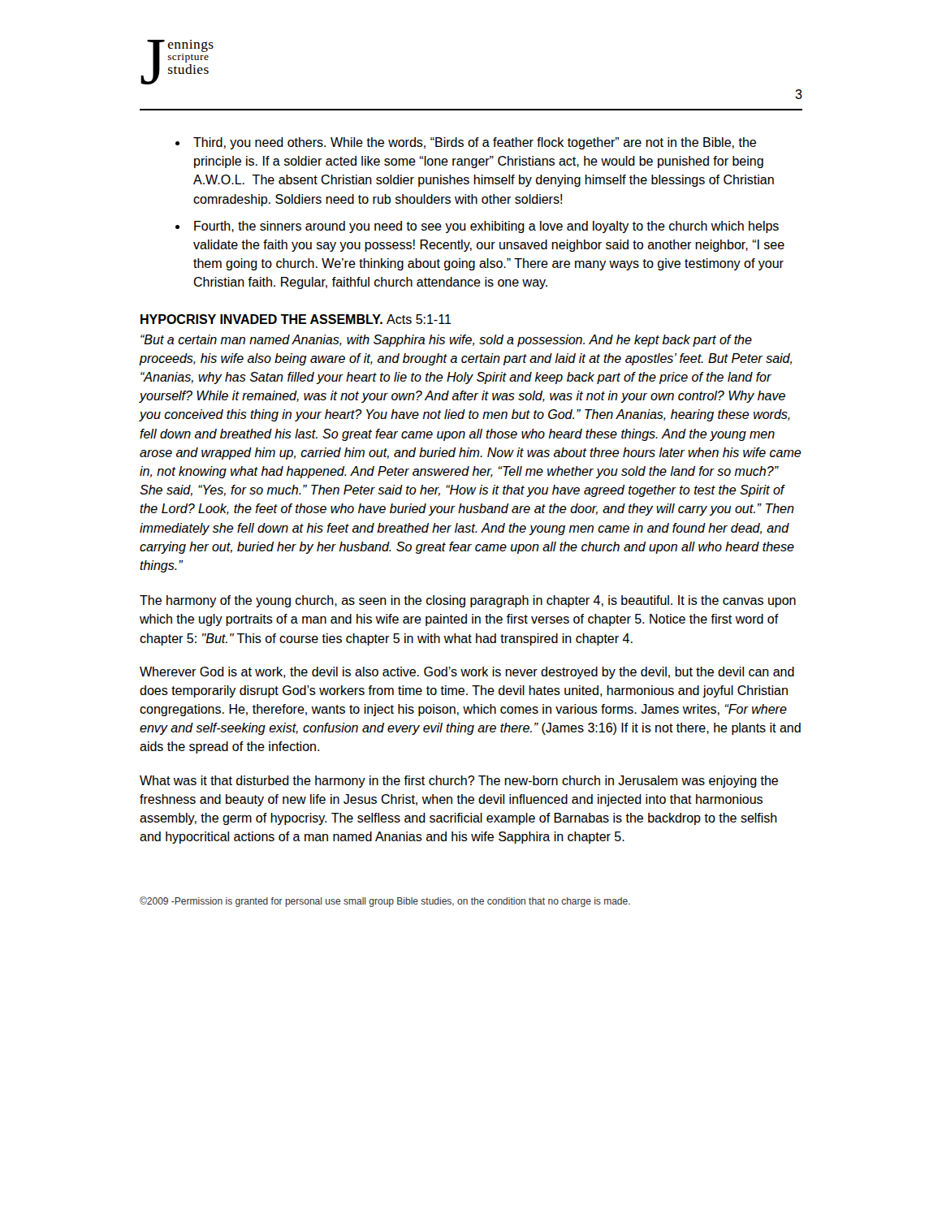J ennings scripture studies
3
Third, you need others. While the words, “Birds of a feather flock together” are not in the Bible, the principle is. If a soldier acted like some “lone ranger” Christians act, he would be punished for being A.W.O.L. The absent Christian soldier punishes himself by denying himself the blessings of Christian comradeship. Soldiers need to rub shoulders with other soldiers!
Fourth, the sinners around you need to see you exhibiting a love and loyalty to the church which helps validate the faith you say you possess! Recently, our unsaved neighbor said to another neighbor, “I see them going to church. We’re thinking about going also.” There are many ways to give testimony of your Christian faith. Regular, faithful church attendance is one way.
HYPOCRISY INVADED THE ASSEMBLY. Acts 5:1-11
“But a certain man named Ananias, with Sapphira his wife, sold a possession. And he kept back part of the proceeds, his wife also being aware of it, and brought a certain part and laid it at the apostles’ feet. But Peter said, “Ananias, why has Satan filled your heart to lie to the Holy Spirit and keep back part of the price of the land for yourself? While it remained, was it not your own? And after it was sold, was it not in your own control? Why have you conceived this thing in your heart? You have not lied to men but to God.” Then Ananias, hearing these words, fell down and breathed his last. So great fear came upon all those who heard these things. And the young men arose and wrapped him up, carried him out, and buried him. Now it was about three hours later when his wife came in, not knowing what had happened. And Peter answered her, “Tell me whether you sold the land for so much?” She said, “Yes, for so much.” Then Peter said to her, “How is it that you have agreed together to test the Spirit of the Lord? Look, the feet of those who have buried your husband are at the door, and they will carry you out.” Then immediately she fell down at his feet and breathed her last. And the young men came in and found her dead, and carrying her out, buried her by her husband. So great fear came upon all the church and upon all who heard these things.”
The harmony of the young church, as seen in the closing paragraph in chapter 4, is beautiful. It is the canvas upon which the ugly portraits of a man and his wife are painted in the first verses of chapter 5. Notice the first word of chapter 5: "But." This of course ties chapter 5 in with what had transpired in chapter 4.
Wherever God is at work, the devil is also active. God’s work is never destroyed by the devil, but the devil can and does temporarily disrupt God’s workers from time to time. The devil hates united, harmonious and joyful Christian congregations. He, therefore, wants to inject his poison, which comes in various forms. James writes, “For where envy and self-seeking exist, confusion and every evil thing are there.” (James 3:16) If it is not there, he plants it and aids the spread of the infection.
What was it that disturbed the harmony in the first church? The new-born church in Jerusalem was enjoying the freshness and beauty of new life in Jesus Christ, when the devil influenced and injected into that harmonious assembly, the germ of hypocrisy. The selfless and sacrificial example of Barnabas is the backdrop to the selfish and hypocritical actions of a man named Ananias and his wife Sapphira in chapter 5.
©2009 -Permission is granted for personal use small group Bible studies, on the condition that no charge is made.